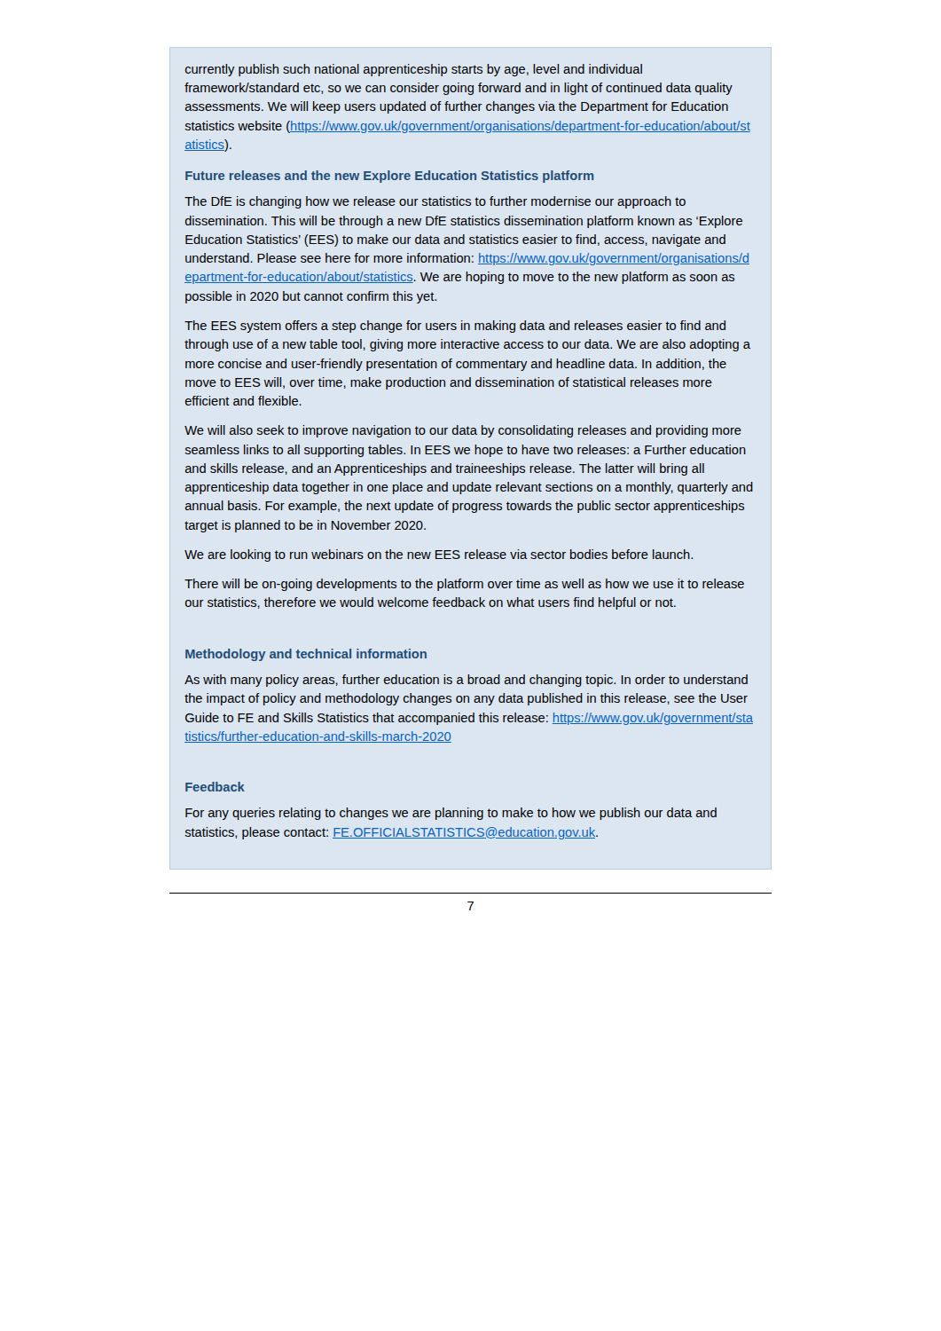currently publish such national apprenticeship starts by age, level and individual framework/standard etc, so we can consider going forward and in light of continued data quality assessments. We will keep users updated of further changes via the Department for Education statistics website (https://www.gov.uk/government/organisations/department-for-education/about/statistics).
Future releases and the new Explore Education Statistics platform
The DfE is changing how we release our statistics to further modernise our approach to dissemination. This will be through a new DfE statistics dissemination platform known as ‘Explore Education Statistics’ (EES) to make our data and statistics easier to find, access, navigate and understand. Please see here for more information: https://www.gov.uk/government/organisations/department-for-education/about/statistics. We are hoping to move to the new platform as soon as possible in 2020 but cannot confirm this yet.
The EES system offers a step change for users in making data and releases easier to find and through use of a new table tool, giving more interactive access to our data. We are also adopting a more concise and user-friendly presentation of commentary and headline data. In addition, the move to EES will, over time, make production and dissemination of statistical releases more efficient and flexible.
We will also seek to improve navigation to our data by consolidating releases and providing more seamless links to all supporting tables. In EES we hope to have two releases: a Further education and skills release, and an Apprenticeships and traineeships release. The latter will bring all apprenticeship data together in one place and update relevant sections on a monthly, quarterly and annual basis. For example, the next update of progress towards the public sector apprenticeships target is planned to be in November 2020.
We are looking to run webinars on the new EES release via sector bodies before launch.
There will be on-going developments to the platform over time as well as how we use it to release our statistics, therefore we would welcome feedback on what users find helpful or not.
Methodology and technical information
As with many policy areas, further education is a broad and changing topic. In order to understand the impact of policy and methodology changes on any data published in this release, see the User Guide to FE and Skills Statistics that accompanied this release: https://www.gov.uk/government/statistics/further-education-and-skills-march-2020
Feedback
For any queries relating to changes we are planning to make to how we publish our data and statistics, please contact: FE.OFFICIALSTATISTICS@education.gov.uk.
7